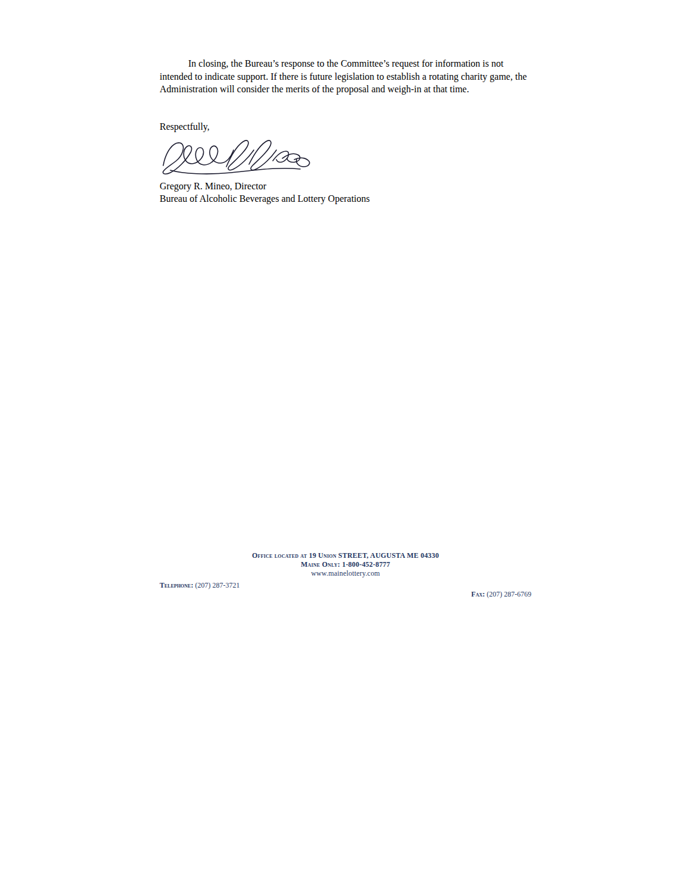In closing, the Bureau’s response to the Committee’s request for information is not intended to indicate support. If there is future legislation to establish a rotating charity game, the Administration will consider the merits of the proposal and weigh-in at that time.
Respectfully,
Gregory R. Mineo, Director
Bureau of Alcoholic Beverages and Lottery Operations
Office located at 19 Union STREET, AUGUSTA ME 04330 Maine Only: 1-800-452-8777 www.mainelottery.com
Telephone: (207) 287-3721
Fax: (207) 287-6769